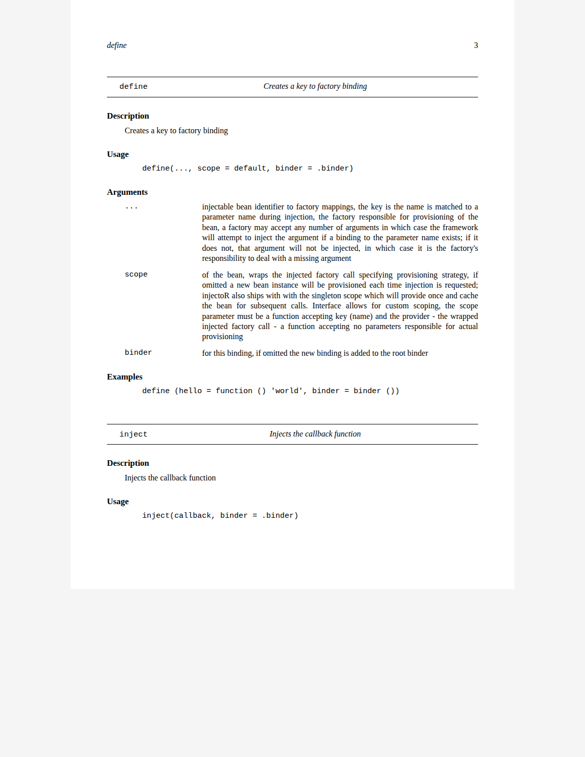define 3
define Creates a key to factory binding
Description
Creates a key to factory binding
Usage
    define(..., scope = default, binder = .binder)
Arguments
...
injectable bean identifier to factory mappings, the key is the name is matched to a parameter name during injection, the factory responsible for provisioning of the bean, a factory may accept any number of arguments in which case the framework will attempt to inject the argument if a binding to the parameter name exists; if it does not, that argument will not be injected, in which case it is the factory's responsibility to deal with a missing argument
scope
of the bean, wraps the injected factory call specifying provisioning strategy, if omitted a new bean instance will be provisioned each time injection is requested; injectoR also ships with with the singleton scope which will provide once and cache the bean for subsequent calls. Interface allows for custom scoping, the scope parameter must be a function accepting key (name) and the provider - the wrapped injected factory call - a function accepting no parameters responsible for actual provisioning
binder
for this binding, if omitted the new binding is added to the root binder
Examples
    define (hello = function () 'world', binder = binder ())
inject Injects the callback function
Description
Injects the callback function
Usage
    inject(callback, binder = .binder)